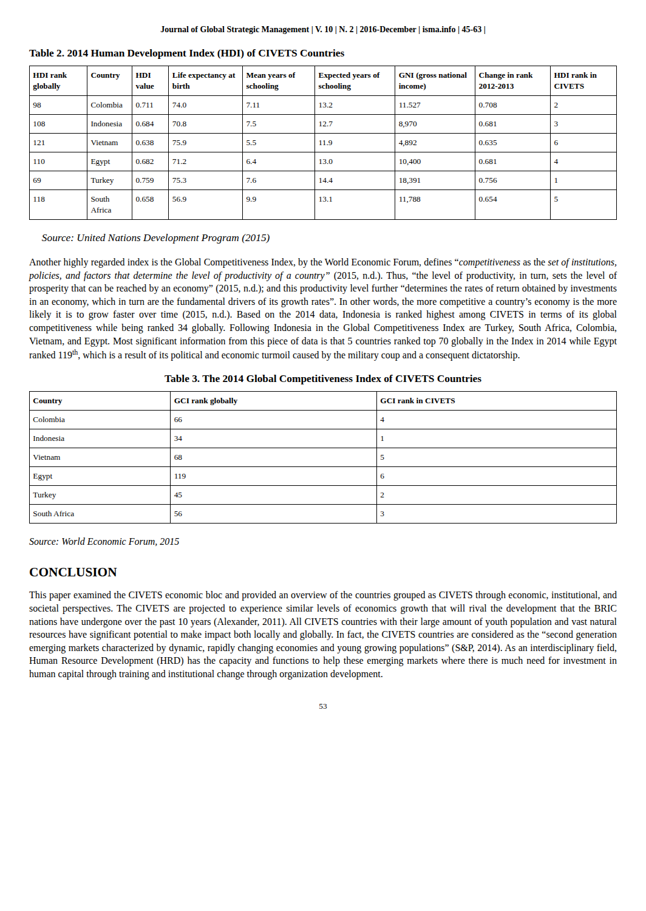Journal of Global Strategic Management | V. 10 | N. 2 | 2016-December | isma.info | 45-63 |
Table 2. 2014 Human Development Index (HDI) of CIVETS Countries
| HDI rank globally | Country | HDI value | Life expectancy at birth | Mean years of schooling | Expected years of schooling | GNI (gross national income) | Change in rank 2012-2013 | HDI rank in CIVETS |
| --- | --- | --- | --- | --- | --- | --- | --- | --- |
| 98 | Colombia | 0.711 | 74.0 | 7.11 | 13.2 | 11.527 | 0.708 | 2 |
| 108 | Indonesia | 0.684 | 70.8 | 7.5 | 12.7 | 8,970 | 0.681 | 3 |
| 121 | Vietnam | 0.638 | 75.9 | 5.5 | 11.9 | 4,892 | 0.635 | 6 |
| 110 | Egypt | 0.682 | 71.2 | 6.4 | 13.0 | 10,400 | 0.681 | 4 |
| 69 | Turkey | 0.759 | 75.3 | 7.6 | 14.4 | 18,391 | 0.756 | 1 |
| 118 | South Africa | 0.658 | 56.9 | 9.9 | 13.1 | 11,788 | 0.654 | 5 |
Source: United Nations Development Program (2015)
Another highly regarded index is the Global Competitiveness Index, by the World Economic Forum, defines “competitiveness as the set of institutions, policies, and factors that determine the level of productivity of a country” (2015, n.d.). Thus, “the level of productivity, in turn, sets the level of prosperity that can be reached by an economy” (2015, n.d.); and this productivity level further “determines the rates of return obtained by investments in an economy, which in turn are the fundamental drivers of its growth rates”. In other words, the more competitive a country’s economy is the more likely it is to grow faster over time (2015, n.d.). Based on the 2014 data, Indonesia is ranked highest among CIVETS in terms of its global competitiveness while being ranked 34 globally. Following Indonesia in the Global Competitiveness Index are Turkey, South Africa, Colombia, Vietnam, and Egypt. Most significant information from this piece of data is that 5 countries ranked top 70 globally in the Index in 2014 while Egypt ranked 119th, which is a result of its political and economic turmoil caused by the military coup and a consequent dictatorship.
Table 3. The 2014 Global Competitiveness Index of CIVETS Countries
| Country | GCI rank globally | GCI rank in CIVETS |
| --- | --- | --- |
| Colombia | 66 | 4 |
| Indonesia | 34 | 1 |
| Vietnam | 68 | 5 |
| Egypt | 119 | 6 |
| Turkey | 45 | 2 |
| South Africa | 56 | 3 |
Source: World Economic Forum, 2015
CONCLUSION
This paper examined the CIVETS economic bloc and provided an overview of the countries grouped as CIVETS through economic, institutional, and societal perspectives. The CIVETS are projected to experience similar levels of economics growth that will rival the development that the BRIC nations have undergone over the past 10 years (Alexander, 2011). All CIVETS countries with their large amount of youth population and vast natural resources have significant potential to make impact both locally and globally. In fact, the CIVETS countries are considered as the “second generation emerging markets characterized by dynamic, rapidly changing economies and young growing populations” (S&P, 2014). As an interdisciplinary field, Human Resource Development (HRD) has the capacity and functions to help these emerging markets where there is much need for investment in human capital through training and institutional change through organization development.
53